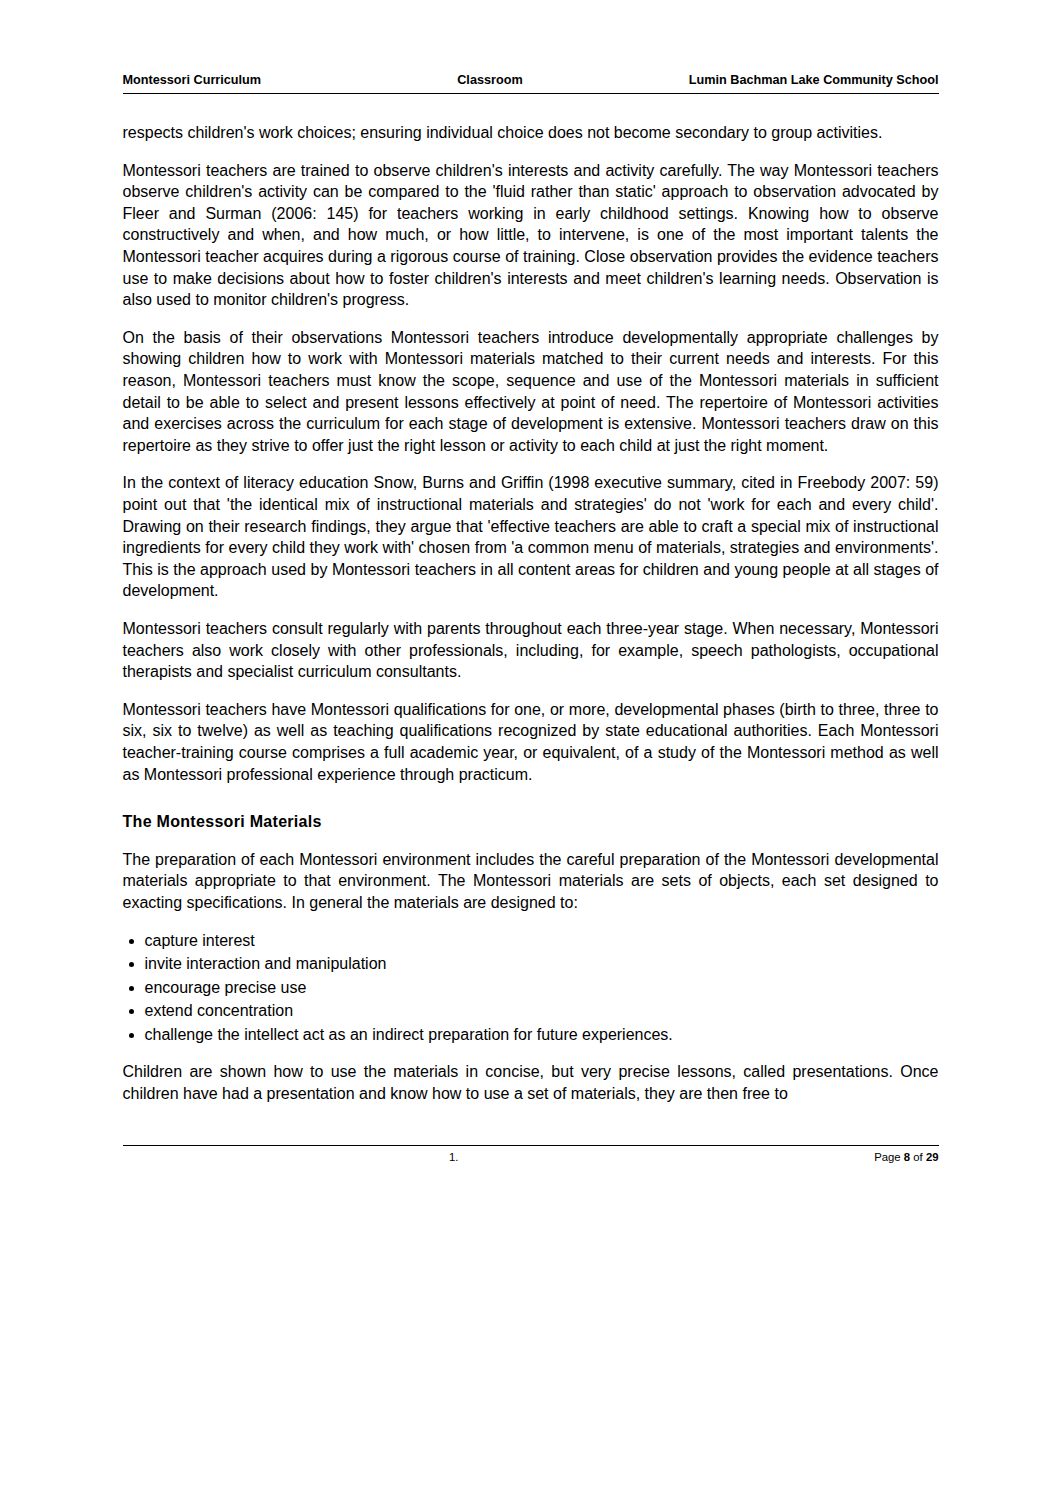Montessori Curriculum
Classroom
Lumin Bachman Lake Community School
respects children's work choices; ensuring individual choice does not become secondary to group activities.
Montessori teachers are trained to observe children's interests and activity carefully. The way Montessori teachers observe children's activity can be compared to the 'fluid rather than static' approach to observation advocated by Fleer and Surman (2006: 145) for teachers working in early childhood settings. Knowing how to observe constructively and when, and how much, or how little, to intervene, is one of the most important talents the Montessori teacher acquires during a rigorous course of training. Close observation provides the evidence teachers use to make decisions about how to foster children's interests and meet children's learning needs. Observation is also used to monitor children's progress.
On the basis of their observations Montessori teachers introduce developmentally appropriate challenges by showing children how to work with Montessori materials matched to their current needs and interests. For this reason, Montessori teachers must know the scope, sequence and use of the Montessori materials in sufficient detail to be able to select and present lessons effectively at point of need. The repertoire of Montessori activities and exercises across the curriculum for each stage of development is extensive. Montessori teachers draw on this repertoire as they strive to offer just the right lesson or activity to each child at just the right moment.
In the context of literacy education Snow, Burns and Griffin (1998 executive summary, cited in Freebody 2007: 59) point out that 'the identical mix of instructional materials and strategies' do not 'work for each and every child'. Drawing on their research findings, they argue that 'effective teachers are able to craft a special mix of instructional ingredients for every child they work with' chosen from 'a common menu of materials, strategies and environments'. This is the approach used by Montessori teachers in all content areas for children and young people at all stages of development.
Montessori teachers consult regularly with parents throughout each three-year stage. When necessary, Montessori teachers also work closely with other professionals, including, for example, speech pathologists, occupational therapists and specialist curriculum consultants.
Montessori teachers have Montessori qualifications for one, or more, developmental phases (birth to three, three to six, six to twelve) as well as teaching qualifications recognized by state educational authorities. Each Montessori teacher-training course comprises a full academic year, or equivalent, of a study of the Montessori method as well as Montessori professional experience through practicum.
The Montessori Materials
The preparation of each Montessori environment includes the careful preparation of the Montessori developmental materials appropriate to that environment. The Montessori materials are sets of objects, each set designed to exacting specifications. In general the materials are designed to:
capture interest
invite interaction and manipulation
encourage precise use
extend concentration
challenge the intellect act as an indirect preparation for future experiences.
Children are shown how to use the materials in concise, but very precise lessons, called presentations. Once children have had a presentation and know how to use a set of materials, they are then free to
1.
Page 8 of 29